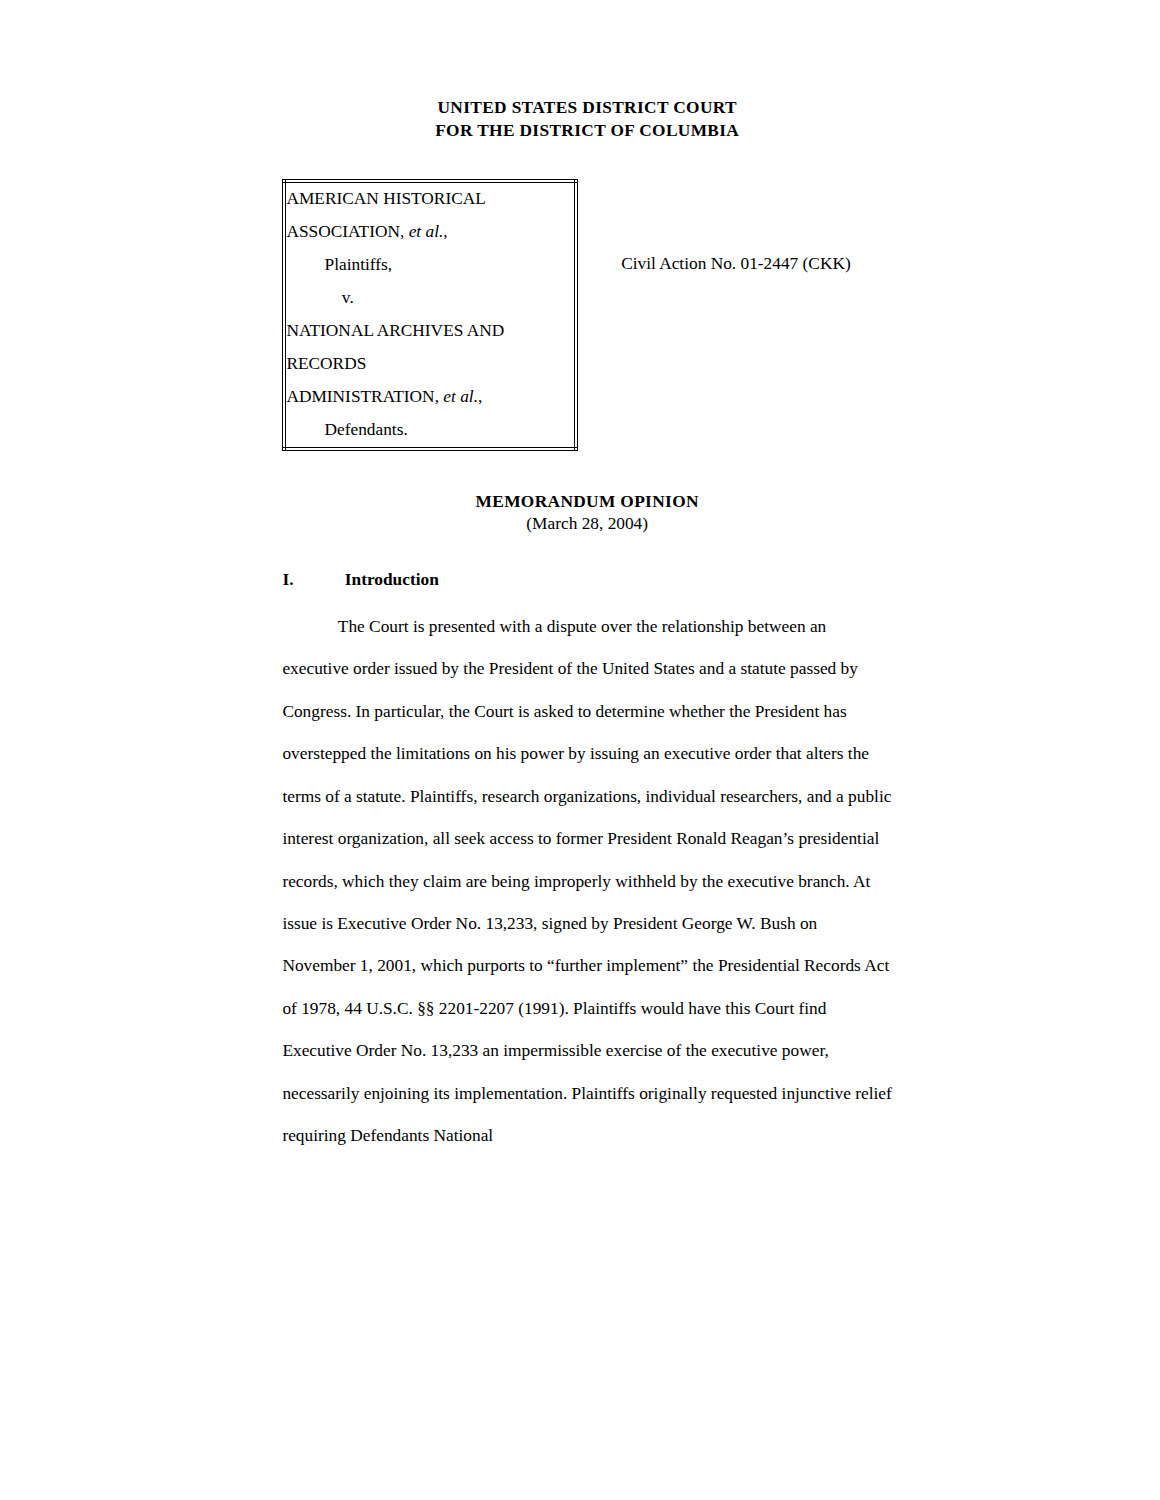UNITED STATES DISTRICT COURT
FOR THE DISTRICT OF COLUMBIA
| AMERICAN HISTORICAL ASSOCIATION, et al. , Plaintiffs, v. NATIONAL ARCHIVES AND RECORDS ADMINISTRATION, et al. , Defendants. | | Civil Action No. 01-2447 (CKK) |
MEMORANDUM OPINION
(March 28, 2004)
I. Introduction
The Court is presented with a dispute over the relationship between an executive order issued by the President of the United States and a statute passed by Congress. In particular, the Court is asked to determine whether the President has overstepped the limitations on his power by issuing an executive order that alters the terms of a statute. Plaintiffs, research organizations, individual researchers, and a public interest organization, all seek access to former President Ronald Reagan’s presidential records, which they claim are being improperly withheld by the executive branch. At issue is Executive Order No. 13,233, signed by President George W. Bush on November 1, 2001, which purports to “further implement” the Presidential Records Act of 1978, 44 U.S.C. §§ 2201-2207 (1991). Plaintiffs would have this Court find Executive Order No. 13,233 an impermissible exercise of the executive power, necessarily enjoining its implementation. Plaintiffs originally requested injunctive relief requiring Defendants National